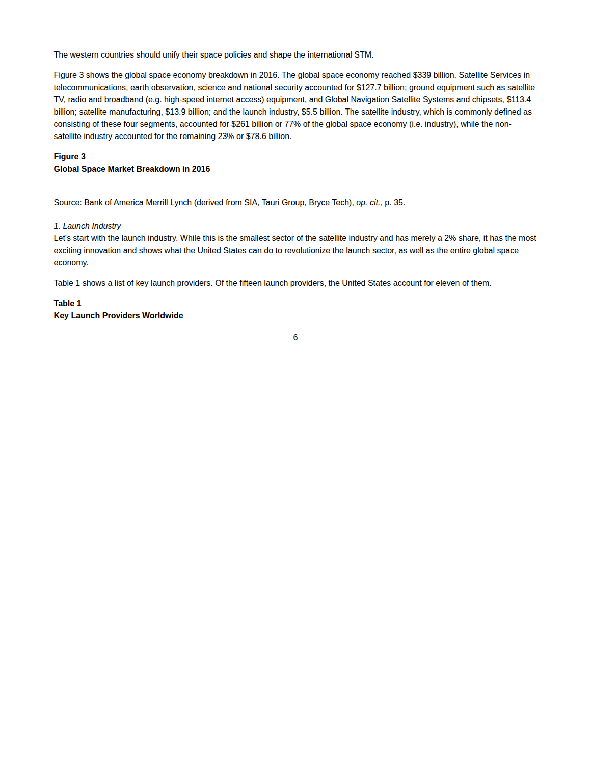The western countries should unify their space policies and shape the international STM.
Figure 3 shows the global space economy breakdown in 2016. The global space economy reached $339 billion. Satellite Services in telecommunications, earth observation, science and national security accounted for $127.7 billion; ground equipment such as satellite TV, radio and broadband (e.g. high-speed internet access) equipment, and Global Navigation Satellite Systems and chipsets, $113.4 billion; satellite manufacturing, $13.9 billion; and the launch industry, $5.5 billion. The satellite industry, which is commonly defined as consisting of these four segments, accounted for $261 billion or 77% of the global space economy (i.e. industry), while the non-satellite industry accounted for the remaining 23% or $78.6 billion.
Figure 3
Global Space Market Breakdown in 2016
Source: Bank of America Merrill Lynch (derived from SIA, Tauri Group, Bryce Tech), op. cit., p. 35.
1. Launch Industry
Let's start with the launch industry. While this is the smallest sector of the satellite industry and has merely a 2% share, it has the most exciting innovation and shows what the United States can do to revolutionize the launch sector, as well as the entire global space economy.
Table 1 shows a list of key launch providers. Of the fifteen launch providers, the United States account for eleven of them.
Table 1
Key Launch Providers Worldwide
6